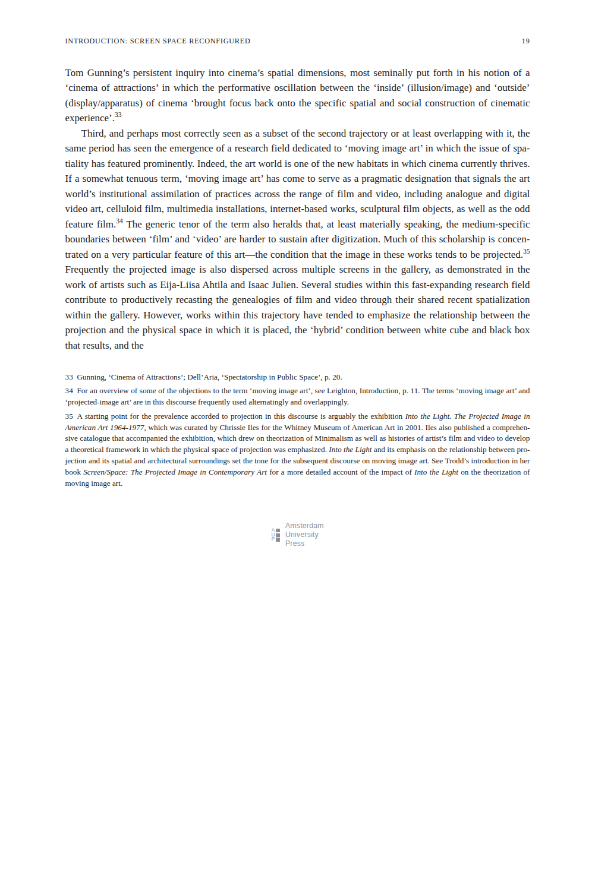Introduction: Screen Space Reconfigured 19
Tom Gunning’s persistent inquiry into cinema’s spatial dimensions, most seminally put forth in his notion of a ‘cinema of attractions’ in which the performative oscillation between the ‘inside’ (illusion/image) and ‘outside’ (display/apparatus) of cinema ‘brought focus back onto the specific spatial and social construction of cinematic experience’.33
Third, and perhaps most correctly seen as a subset of the second trajectory or at least overlapping with it, the same period has seen the emergence of a research field dedicated to ‘moving image art’ in which the issue of spatiality has featured prominently. Indeed, the art world is one of the new habitats in which cinema currently thrives. If a somewhat tenuous term, ‘moving image art’ has come to serve as a pragmatic designation that signals the art world’s institutional assimilation of practices across the range of film and video, including analogue and digital video art, celluloid film, multimedia installations, internet-based works, sculptural film objects, as well as the odd feature film.34 The generic tenor of the term also heralds that, at least materially speaking, the medium-specific boundaries between ‘film’ and ‘video’ are harder to sustain after digitization. Much of this scholarship is concentrated on a very particular feature of this art—the condition that the image in these works tends to be projected.35 Frequently the projected image is also dispersed across multiple screens in the gallery, as demonstrated in the work of artists such as Eija-Liisa Ahtila and Isaac Julien. Several studies within this fast-expanding research field contribute to productively recasting the genealogies of film and video through their shared recent spatialization within the gallery. However, works within this trajectory have tended to emphasize the relationship between the projection and the physical space in which it is placed, the ‘hybrid’ condition between white cube and black box that results, and the
33 Gunning, ‘Cinema of Attractions’; Dell’Aria, ‘Spectatorship in Public Space’, p. 20.
34 For an overview of some of the objections to the term ‘moving image art’, see Leighton, Introduction, p. 11. The terms ‘moving image art’ and ‘projected-image art’ are in this discourse frequently used alternatingly and overlappingly.
35 A starting point for the prevalence accorded to projection in this discourse is arguably the exhibition Into the Light. The Projected Image in American Art 1964-1977, which was curated by Chrissie Iles for the Whitney Museum of American Art in 2001. Iles also published a comprehensive catalogue that accompanied the exhibition, which drew on theorization of Minimalism as well as histories of artist’s film and video to develop a theoretical framework in which the physical space of projection was emphasized. Into the Light and its emphasis on the relationship between projection and its spatial and architectural surroundings set the tone for the subsequent discourse on moving image art. See Trodd’s introduction in her book Screen/Space: The Projected Image in Contemporary Art for a more detailed account of the impact of Into the Light on the theorization of moving image art.
A U P
Amsterdam
University
Press